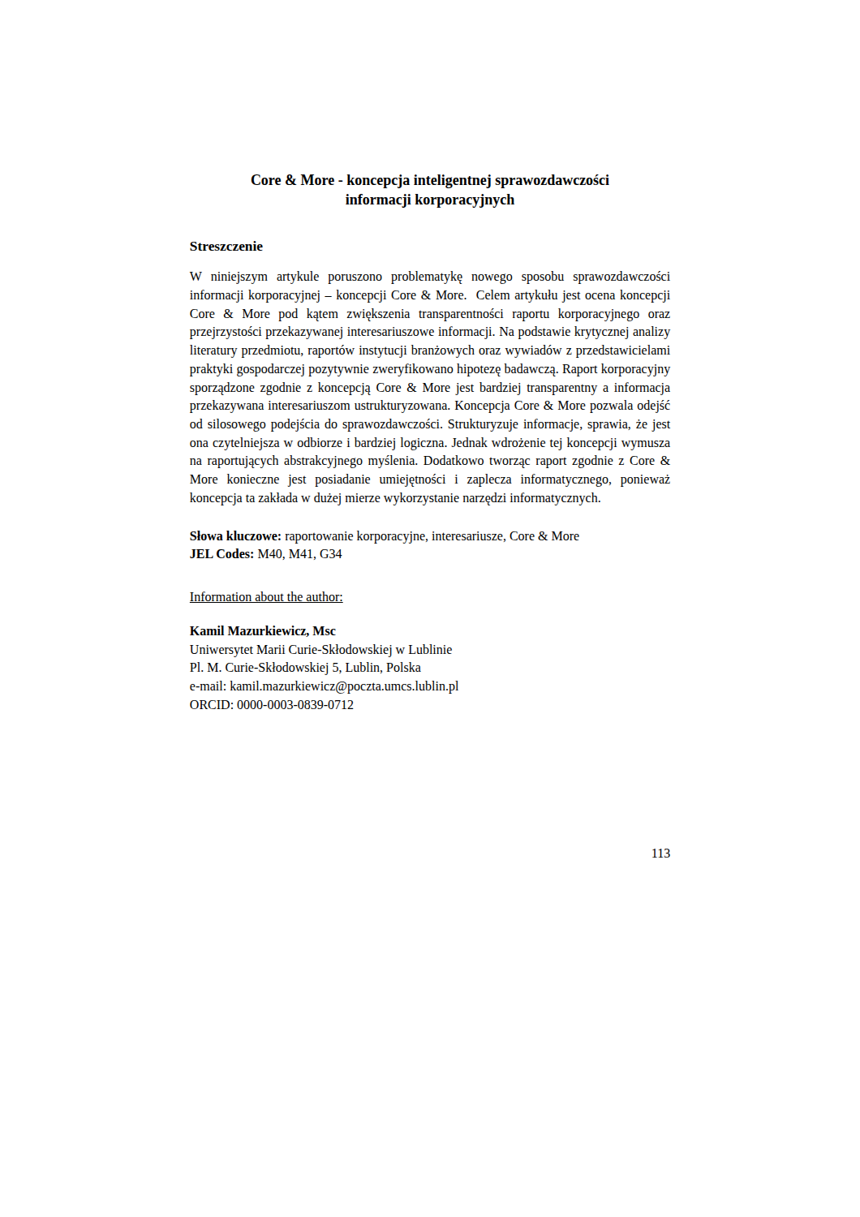Core & More - koncepcja inteligentnej sprawozdawczości
informacji korporacyjnych
Streszczenie
W niniejszym artykule poruszono problematykę nowego sposobu sprawozdawczości informacji korporacyjnej – koncepcji Core & More. Celem artykułu jest ocena koncepcji Core & More pod kątem zwiększenia transparentności raportu korporacyjnego oraz przejrzystości przekazywanej interesariuszowe informacji. Na podstawie krytycznej analizy literatury przedmiotu, raportów instytucji branżowych oraz wywiadów z przedstawicielami praktyki gospodarczej pozytywnie zweryfikowano hipotezę badawczą. Raport korporacyjny sporządzone zgodnie z koncepcją Core & More jest bardziej transparentny a informacja przekazywana interesariuszom ustrukturyzowana. Koncepcja Core & More pozwala odejść od silosowego podejścia do sprawozdawczości. Strukturyzuje informacje, sprawia, że jest ona czytelniejsza w odbiorze i bardziej logiczna. Jednak wdrożenie tej koncepcji wymusza na raportujących abstrakcyjnego myślenia. Dodatkowo tworząc raport zgodnie z Core & More konieczne jest posiadanie umiejętności i zaplecza informatycznego, ponieważ koncepcja ta zakłada w dużej mierze wykorzystanie narzędzi informatycznych.
Słowa kluczowe: raportowanie korporacyjne, interesariusze, Core & More
JEL Codes: M40, M41, G34
Information about the author:
Kamil Mazurkiewicz, Msc
Uniwersytet Marii Curie-Skłodowskiej w Lublinie
Pl. M. Curie-Skłodowskiej 5, Lublin, Polska
e-mail: kamil.mazurkiewicz@poczta.umcs.lublin.pl
ORCID: 0000-0003-0839-0712
113